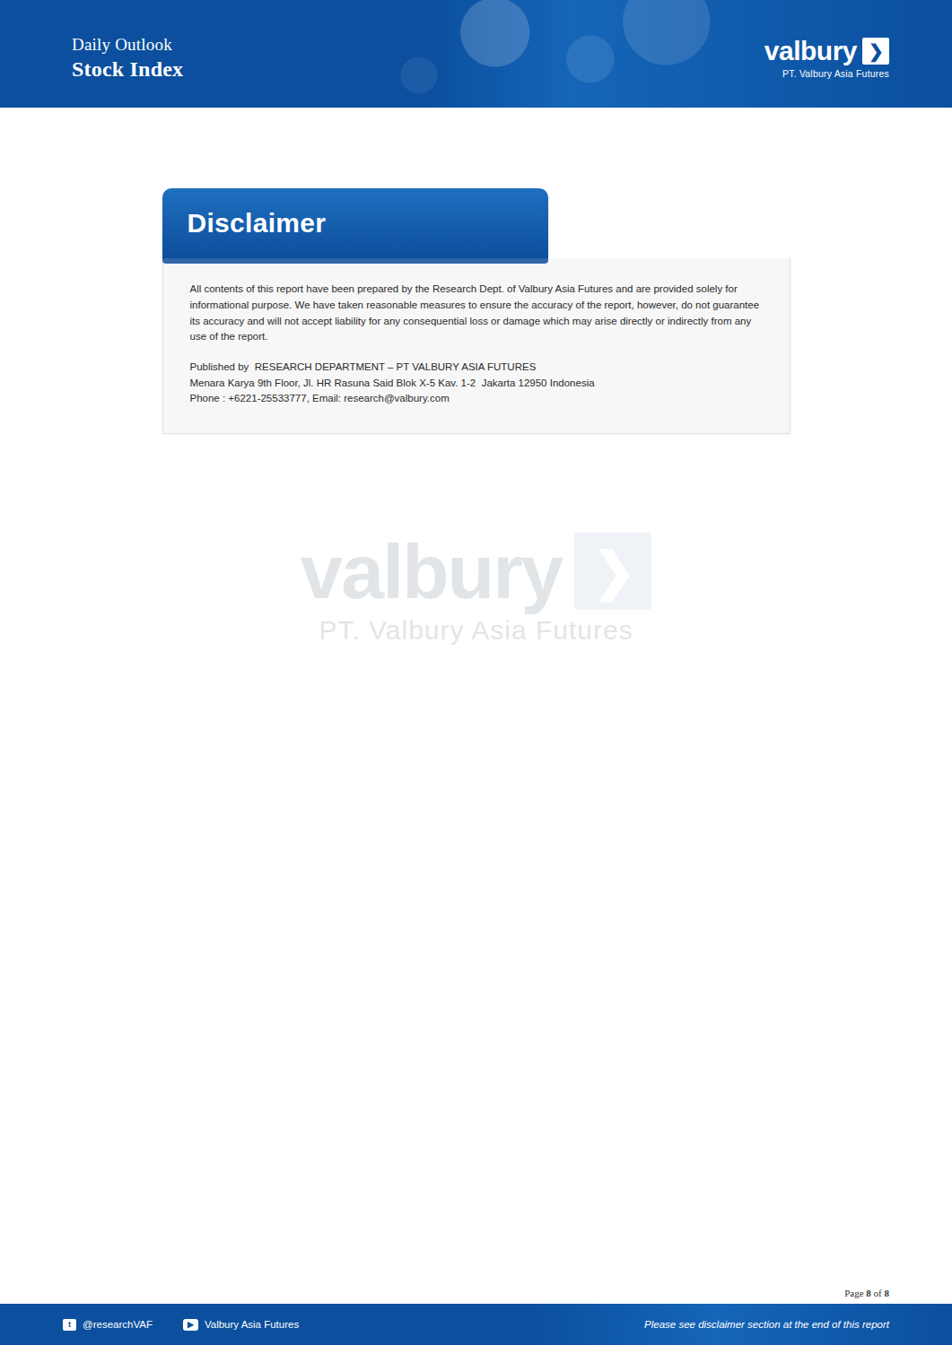Daily Outlook
Stock Index
valbury❯
PT. Valbury Asia Futures
Disclaimer
All contents of this report have been prepared by the Research Dept. of Valbury Asia Futures and are provided solely for informational purpose. We have taken reasonable measures to ensure the accuracy of the report, however, do not guarantee its accuracy and will not accept liability for any consequential loss or damage which may arise directly or indirectly from any use of the report.
Published by RESEARCH DEPARTMENT – PT VALBURY ASIA FUTURES
Menara Karya 9th Floor, Jl. HR Rasuna Said Blok X-5 Kav. 1-2 Jakarta 12950 Indonesia
Phone : +6221-25533777, Email: research@valbury.com
valbury❯
PT. Valbury Asia Futures
Page 8 of 8
t@researchVAF ▶Valbury Asia Futures
Please see disclaimer section at the end of this report